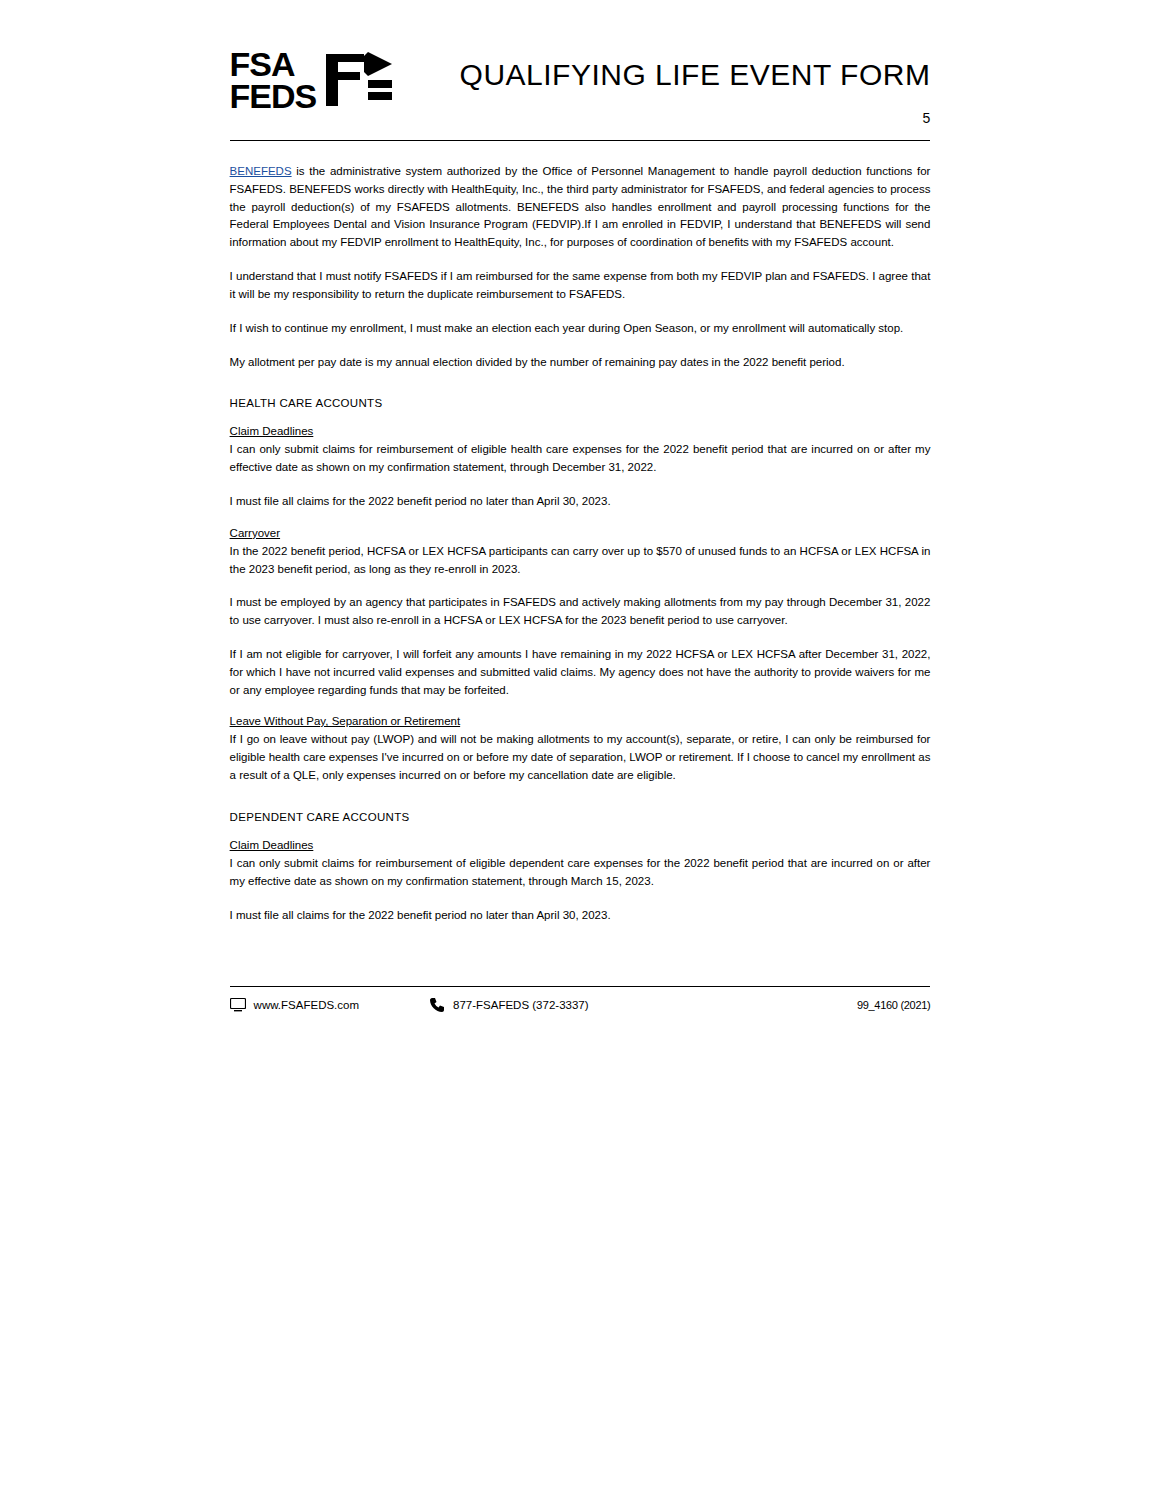FSA
FEDS
QUALIFYING LIFE EVENT FORM
5
BENEFEDS is the administrative system authorized by the Office of Personnel Management to handle payroll deduction functions for FSAFEDS. BENEFEDS works directly with HealthEquity, Inc., the third party administrator for FSAFEDS, and federal agencies to process the payroll deduction(s) of my FSAFEDS allotments. BENEFEDS also handles enrollment and payroll processing functions for the Federal Employees Dental and Vision Insurance Program (FEDVIP).If I am enrolled in FEDVIP, I understand that BENEFEDS will send information about my FEDVIP enrollment to HealthEquity, Inc., for purposes of coordination of benefits with my FSAFEDS account.
I understand that I must notify FSAFEDS if I am reimbursed for the same expense from both my FEDVIP plan and FSAFEDS. I agree that it will be my responsibility to return the duplicate reimbursement to FSAFEDS.
If I wish to continue my enrollment, I must make an election each year during Open Season, or my enrollment will automatically stop.
My allotment per pay date is my annual election divided by the number of remaining pay dates in the 2022 benefit period.
HEALTH CARE ACCOUNTS
Claim Deadlines
I can only submit claims for reimbursement of eligible health care expenses for the 2022 benefit period that are incurred on or after my effective date as shown on my confirmation statement, through December 31, 2022.
I must file all claims for the 2022 benefit period no later than April 30, 2023.
Carryover
In the 2022 benefit period, HCFSA or LEX HCFSA participants can carry over up to $570 of unused funds to an HCFSA or LEX HCFSA in the 2023 benefit period, as long as they re-enroll in 2023.
I must be employed by an agency that participates in FSAFEDS and actively making allotments from my pay through December 31, 2022 to use carryover. I must also re-enroll in a HCFSA or LEX HCFSA for the 2023 benefit period to use carryover.
If I am not eligible for carryover, I will forfeit any amounts I have remaining in my 2022 HCFSA or LEX HCFSA after December 31, 2022, for which I have not incurred valid expenses and submitted valid claims. My agency does not have the authority to provide waivers for me or any employee regarding funds that may be forfeited.
Leave Without Pay, Separation or Retirement
If I go on leave without pay (LWOP) and will not be making allotments to my account(s), separate, or retire, I can only be reimbursed for eligible health care expenses I've incurred on or before my date of separation, LWOP or retirement. If I choose to cancel my enrollment as a result of a QLE, only expenses incurred on or before my cancellation date are eligible.
DEPENDENT CARE ACCOUNTS
Claim Deadlines
I can only submit claims for reimbursement of eligible dependent care expenses for the 2022 benefit period that are incurred on or after my effective date as shown on my confirmation statement, through March 15, 2023.
I must file all claims for the 2022 benefit period no later than April 30, 2023.
www.FSAFEDS.com
877-FSAFEDS (372-3337)
99_4160 (2021)